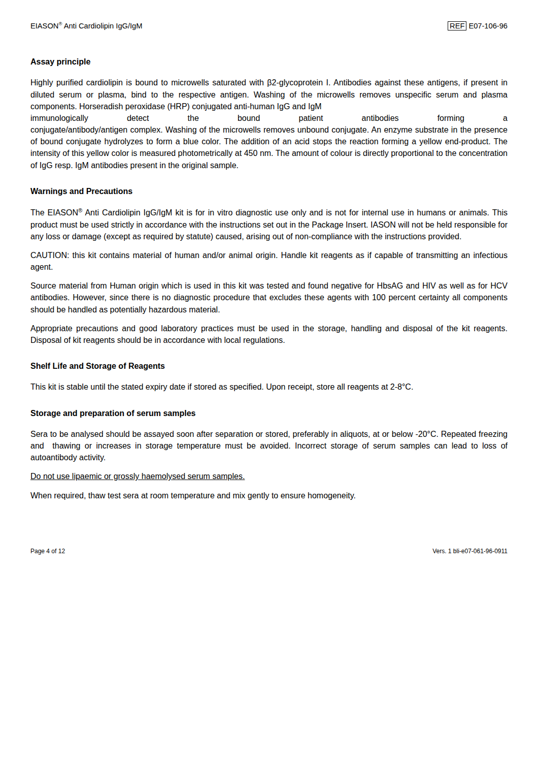EIASON® Anti Cardiolipin IgG/IgM
REFE07-106-96
Assay principle
Highly purified cardiolipin is bound to microwells saturated with β2-glycoprotein I. Antibodies against these antigens, if present in diluted serum or plasma, bind to the respective antigen. Washing of the microwells removes unspecific serum and plasma components. Horseradish peroxidase (HRP) conjugated anti-human IgG and IgM immunologically detect the bound patient antibodies forming a conjugate/antibody/antigen complex. Washing of the microwells removes unbound conjugate. An enzyme substrate in the presence of bound conjugate hydrolyzes to form a blue color. The addition of an acid stops the reaction forming a yellow end-product. The intensity of this yellow color is measured photometrically at 450 nm. The amount of colour is directly proportional to the concentration of IgG resp. IgM antibodies present in the original sample.
Warnings and Precautions
The EIASON® Anti Cardiolipin IgG/IgM kit is for in vitro diagnostic use only and is not for internal use in humans or animals. This product must be used strictly in accordance with the instructions set out in the Package Insert. IASON will not be held responsible for any loss or damage (except as required by statute) caused, arising out of non-compliance with the instructions provided.
CAUTION: this kit contains material of human and/or animal origin. Handle kit reagents as if capable of transmitting an infectious agent.
Source material from Human origin which is used in this kit was tested and found negative for HbsAG and HIV as well as for HCV antibodies. However, since there is no diagnostic procedure that excludes these agents with 100 percent certainty all components should be handled as potentially hazardous material.
Appropriate precautions and good laboratory practices must be used in the storage, handling and disposal of the kit reagents. Disposal of kit reagents should be in accordance with local regulations.
Shelf Life and Storage of Reagents
This kit is stable until the stated expiry date if stored as specified. Upon receipt, store all reagents at 2-8°C.
Storage and preparation of serum samples
Sera to be analysed should be assayed soon after separation or stored, preferably in aliquots, at or below -20°C. Repeated freezing and thawing or increases in storage temperature must be avoided. Incorrect storage of serum samples can lead to loss of autoantibody activity.
Do not use lipaemic or grossly haemolysed serum samples.
When required, thaw test sera at room temperature and mix gently to ensure homogeneity.
Page 4 of 12
Vers. 1 bli-e07-061-96-0911